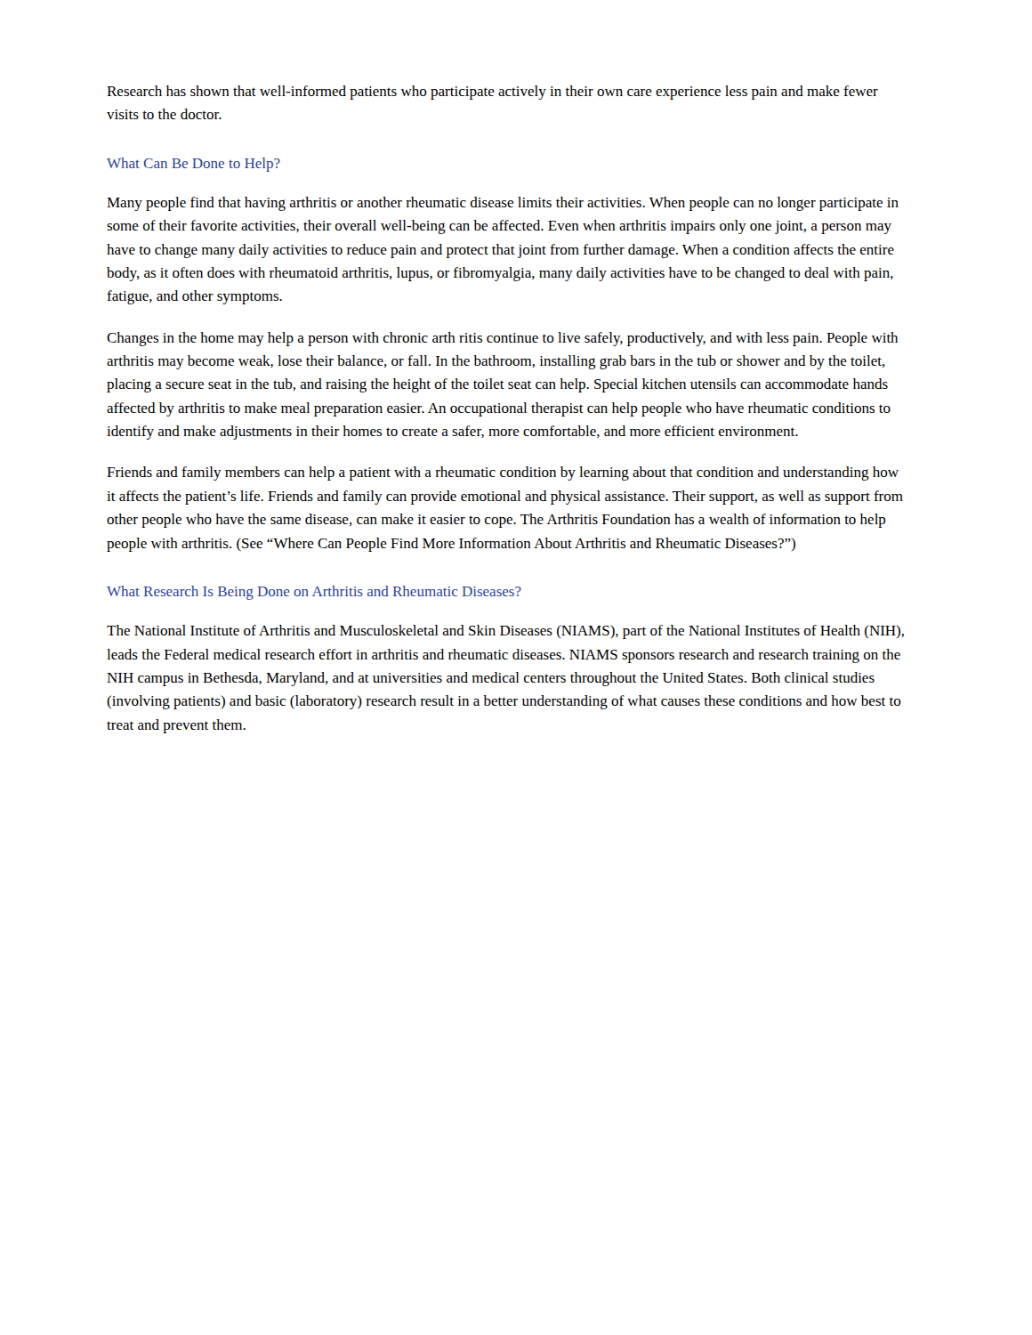Research has shown that well-informed patients who participate actively in their own care experience less pain and make fewer visits to the doctor.
What Can Be Done to Help?
Many people find that having arthritis or another rheumatic disease limits their activities. When people can no longer participate in some of their favorite activities, their overall well-being can be affected. Even when arthritis impairs only one joint, a person may have to change many daily activities to reduce pain and protect that joint from further damage. When a condition affects the entire body, as it often does with rheumatoid arthritis, lupus, or fibromyalgia, many daily activities have to be changed to deal with pain, fatigue, and other symptoms.
Changes in the home may help a person with chronic arth ritis continue to live safely, productively, and with less pain. People with arthritis may become weak, lose their balance, or fall. In the bathroom, installing grab bars in the tub or shower and by the toilet, placing a secure seat in the tub, and raising the height of the toilet seat can help. Special kitchen utensils can accommodate hands affected by arthritis to make meal preparation easier. An occupational therapist can help people who have rheumatic conditions to identify and make adjustments in their homes to create a safer, more comfortable, and more efficient environment.
Friends and family members can help a patient with a rheumatic condition by learning about that condition and understanding how it affects the patient’s life. Friends and family can provide emotional and physical assistance. Their support, as well as support from other people who have the same disease, can make it easier to cope. The Arthritis Foundation has a wealth of information to help people with arthritis. (See “Where Can People Find More Information About Arthritis and Rheumatic Diseases?”)
What Research Is Being Done on Arthritis and Rheumatic Diseases?
The National Institute of Arthritis and Musculoskeletal and Skin Diseases (NIAMS), part of the National Institutes of Health (NIH), leads the Federal medical research effort in arthritis and rheumatic diseases. NIAMS sponsors research and research training on the NIH campus in Bethesda, Maryland, and at universities and medical centers throughout the United States. Both clinical studies (involving patients) and basic (laboratory) research result in a better understanding of what causes these conditions and how best to treat and prevent them.